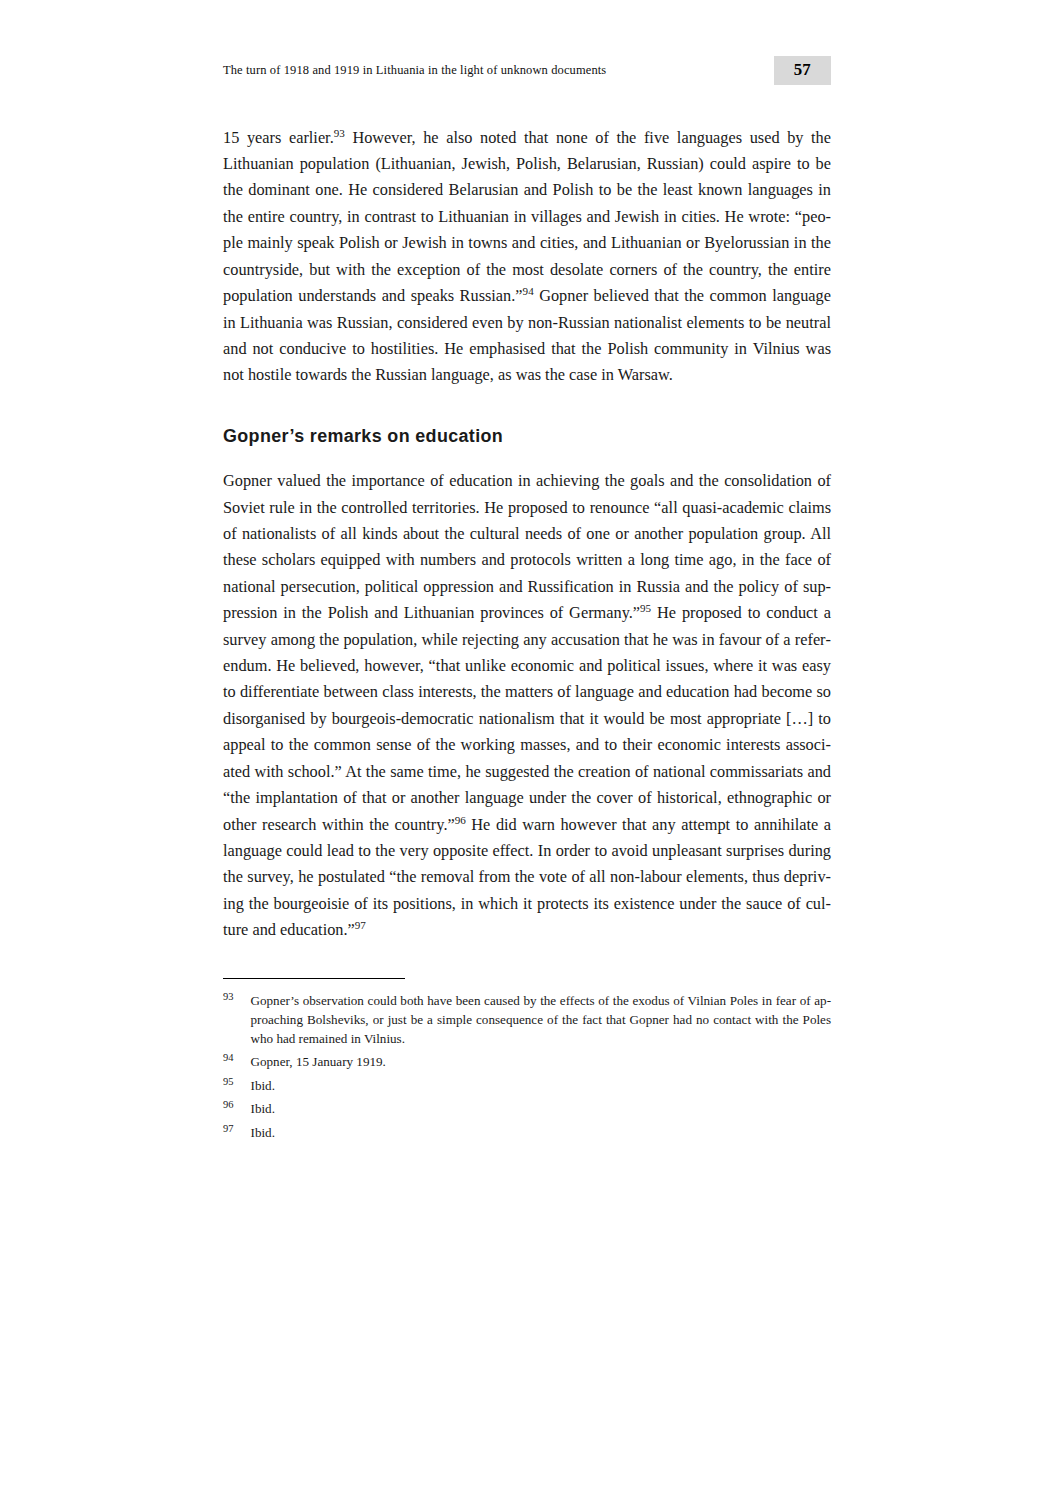The turn of 1918 and 1919 in Lithuania in the light of unknown documents
57
15 years earlier.93 However, he also noted that none of the five languages used by the Lithuanian population (Lithuanian, Jewish, Polish, Belarusian, Russian) could aspire to be the dominant one. He considered Belarusian and Polish to be the least known languages in the entire country, in contrast to Lithuanian in villages and Jewish in cities. He wrote: “people mainly speak Polish or Jewish in towns and cities, and Lithuanian or Byelorussian in the countryside, but with the exception of the most desolate corners of the country, the entire population understands and speaks Russian.”94 Gopner believed that the common language in Lithuania was Russian, considered even by non-Russian nationalist elements to be neutral and not conducive to hostilities. He emphasised that the Polish community in Vilnius was not hostile towards the Russian language, as was the case in Warsaw.
Gopner’s remarks on education
Gopner valued the importance of education in achieving the goals and the consolidation of Soviet rule in the controlled territories. He proposed to renounce “all quasi-academic claims of nationalists of all kinds about the cultural needs of one or another population group. All these scholars equipped with numbers and protocols written a long time ago, in the face of national persecution, political oppression and Russification in Russia and the policy of suppression in the Polish and Lithuanian provinces of Germany.”95 He proposed to conduct a survey among the population, while rejecting any accusation that he was in favour of a referendum. He believed, however, “that unlike economic and political issues, where it was easy to differentiate between class interests, the matters of language and education had become so disorganised by bourgeois-democratic nationalism that it would be most appropriate […] to appeal to the common sense of the working masses, and to their economic interests associated with school.” At the same time, he suggested the creation of national commissariats and “the implantation of that or another language under the cover of historical, ethnographic or other research within the country.”96 He did warn however that any attempt to annihilate a language could lead to the very opposite effect. In order to avoid unpleasant surprises during the survey, he postulated “the removal from the vote of all non-labour elements, thus depriving the bourgeoisie of its positions, in which it protects its existence under the sauce of culture and education.”97
93 Gopner’s observation could both have been caused by the effects of the exodus of Vilnian Poles in fear of approaching Bolsheviks, or just be a simple consequence of the fact that Gopner had no contact with the Poles who had remained in Vilnius.
94 Gopner, 15 January 1919.
95 Ibid.
96 Ibid.
97 Ibid.